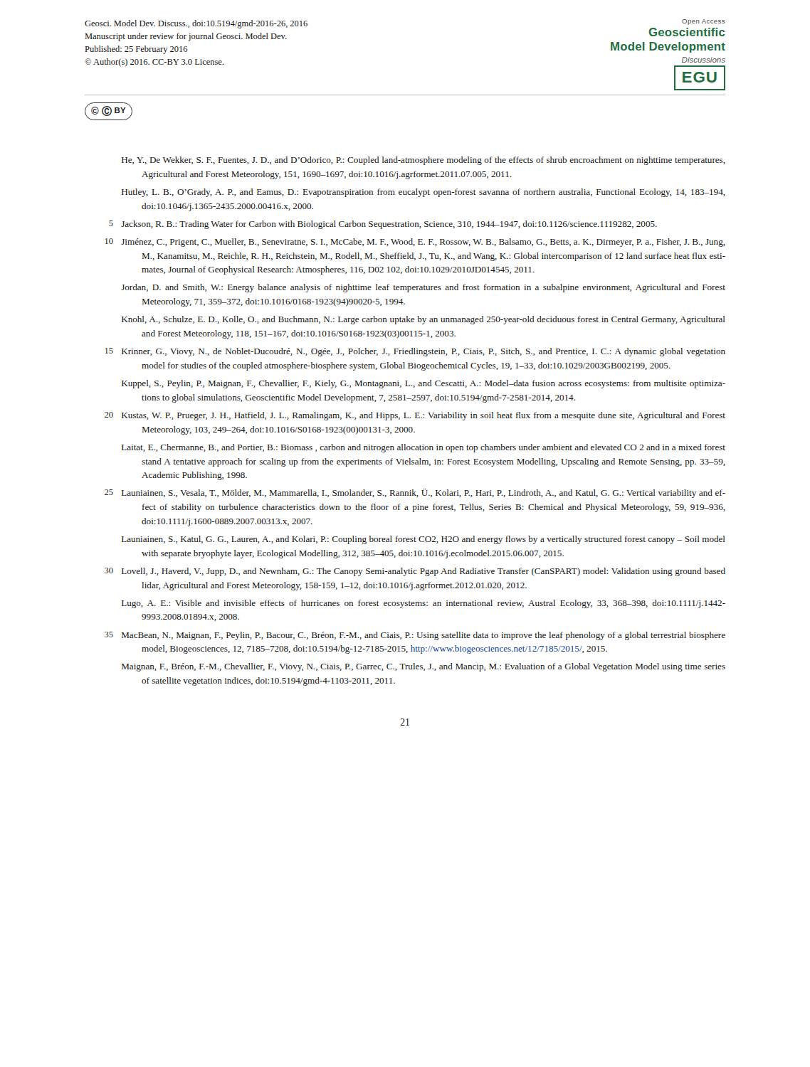Geosci. Model Dev. Discuss., doi:10.5194/gmd-2016-26, 2016
Manuscript under review for journal Geosci. Model Dev.
Published: 25 February 2016
© Author(s) 2016. CC-BY 3.0 License.
Open Access
Geoscientific
Model Development
Discussions
EGU
©Ⓒ BY
He, Y., De Wekker, S. F., Fuentes, J. D., and D’Odorico, P.: Coupled land-atmosphere modeling of the effects of shrub encroachment on nighttime temperatures, Agricultural and Forest Meteorology, 151, 1690–1697, doi:10.1016/j.agrformet.2011.07.005, 2011.
Hutley, L. B., O’Grady, A. P., and Eamus, D.: Evapotranspiration from eucalypt open-forest savanna of northern australia, Functional Ecology, 14, 183–194, doi:10.1046/j.1365-2435.2000.00416.x, 2000.
5 Jackson, R. B.: Trading Water for Carbon with Biological Carbon Sequestration, Science, 310, 1944–1947, doi:10.1126/science.1119282, 2005.
Jiménez, C., Prigent, C., Mueller, B., Seneviratne, S. I., McCabe, M. F., Wood, E. F., Rossow, W. B., Balsamo, G., Betts, a. K., Dirmeyer, P. a., Fisher, J. B., Jung, M., Kanamitsu, M., Reichle, R. H., Reichstein, M., Rodell, M., Sheffield, J., Tu, K., and Wang, K.: Global intercomparison of 12 land surface heat flux estimates, Journal of Geophysical Research: Atmospheres, 116, D02 102, doi:10.1029/2010JD014545, 102011.
Jordan, D. and Smith, W.: Energy balance analysis of nighttime leaf temperatures and frost formation in a subalpine environment, Agricultural and Forest Meteorology, 71, 359–372, doi:10.1016/0168-1923(94)90020-5, 1994.
Knohl, A., Schulze, E. D., Kolle, O., and Buchmann, N.: Large carbon uptake by an unmanaged 250-year-old deciduous forest in Central Germany, Agricultural and Forest Meteorology, 118, 151–167, doi:10.1016/S0168-1923(03)00115-1, 2003.
15 Krinner, G., Viovy, N., de Noblet-Ducoudré, N., Ogée, J., Polcher, J., Friedlingstein, P., Ciais, P., Sitch, S., and Prentice, I. C.: A dynamic global vegetation model for studies of the coupled atmosphere-biosphere system, Global Biogeochemical Cycles, 19, 1–33, doi:10.1029/2003GB002199, 2005.
Kuppel, S., Peylin, P., Maignan, F., Chevallier, F., Kiely, G., Montagnani, L., and Cescatti, A.: Model–data fusion across ecosystems: from multisite optimizations to global simulations, Geoscientific Model Development, 7, 2581–2597, doi:10.5194/gmd-7-2581-2014, 2014.
20 Kustas, W. P., Prueger, J. H., Hatfield, J. L., Ramalingam, K., and Hipps, L. E.: Variability in soil heat flux from a mesquite dune site, Agricultural and Forest Meteorology, 103, 249–264, doi:10.1016/S0168-1923(00)00131-3, 2000.
Laitat, E., Chermanne, B., and Portier, B.: Biomass , carbon and nitrogen allocation in open top chambers under ambient and elevated CO 2 and in a mixed forest stand A tentative approach for scaling up from the experiments of Vielsalm, in: Forest Ecosystem Modelling, Upscaling and Remote Sensing, pp. 33–59, Academic Publishing, 1998.
25 Launiainen, S., Vesala, T., Mölder, M., Mammarella, I., Smolander, S., Rannik, Ü., Kolari, P., Hari, P., Lindroth, A., and Katul, G. G.: Vertical variability and effect of stability on turbulence characteristics down to the floor of a pine forest, Tellus, Series B: Chemical and Physical Meteorology, 59, 919–936, doi:10.1111/j.1600-0889.2007.00313.x, 2007.
Launiainen, S., Katul, G. G., Lauren, A., and Kolari, P.: Coupling boreal forest CO2, H2O and energy flows by a vertically structured forest canopy – Soil model with separate bryophyte layer, Ecological Modelling, 312, 385–405, doi:10.1016/j.ecolmodel.2015.06.007, 2015.
30 Lovell, J., Haverd, V., Jupp, D., and Newnham, G.: The Canopy Semi-analytic Pgap And Radiative Transfer (CanSPART) model: Validation using ground based lidar, Agricultural and Forest Meteorology, 158-159, 1–12, doi:10.1016/j.agrformet.2012.01.020, 2012.
Lugo, A. E.: Visible and invisible effects of hurricanes on forest ecosystems: an international review, Austral Ecology, 33, 368–398, doi:10.1111/j.1442-9993.2008.01894.x, 2008.
MacBean, N., Maignan, F., Peylin, P., Bacour, C., Bréon, F.-M., and Ciais, P.: Using satellite data to improve the leaf phenology of a global 35terrestrial biosphere model, Biogeosciences, 12, 7185–7208, doi:10.5194/bg-12-7185-2015, http://www.biogeosciences.net/12/7185/2015/, 2015.
Maignan, F., Bréon, F.-M., Chevallier, F., Viovy, N., Ciais, P., Garrec, C., Trules, J., and Mancip, M.: Evaluation of a Global Vegetation Model using time series of satellite vegetation indices, doi:10.5194/gmd-4-1103-2011, 2011.
21